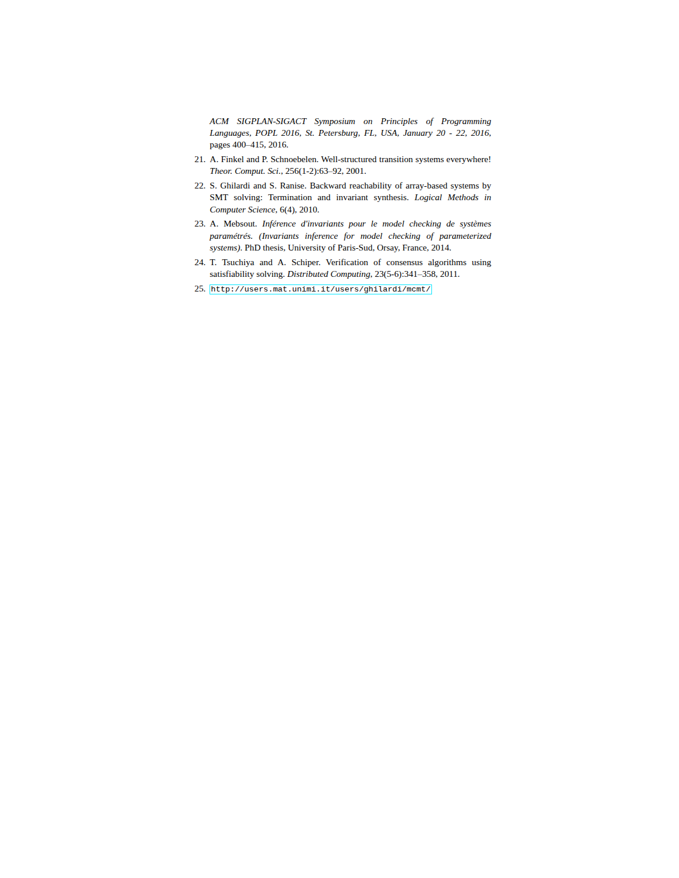ACM SIGPLAN-SIGACT Symposium on Principles of Programming Languages, POPL 2016, St. Petersburg, FL, USA, January 20 - 22, 2016, pages 400–415, 2016.
21. A. Finkel and P. Schnoebelen. Well-structured transition systems everywhere! Theor. Comput. Sci., 256(1-2):63–92, 2001.
22. S. Ghilardi and S. Ranise. Backward reachability of array-based systems by SMT solving: Termination and invariant synthesis. Logical Methods in Computer Science, 6(4), 2010.
23. A. Mebsout. Inférence d'invariants pour le model checking de systèmes paramétrés. (Invariants inference for model checking of parameterized systems). PhD thesis, University of Paris-Sud, Orsay, France, 2014.
24. T. Tsuchiya and A. Schiper. Verification of consensus algorithms using satisfiability solving. Distributed Computing, 23(5-6):341–358, 2011.
25. http://users.mat.unimi.it/users/ghilardi/mcmt/